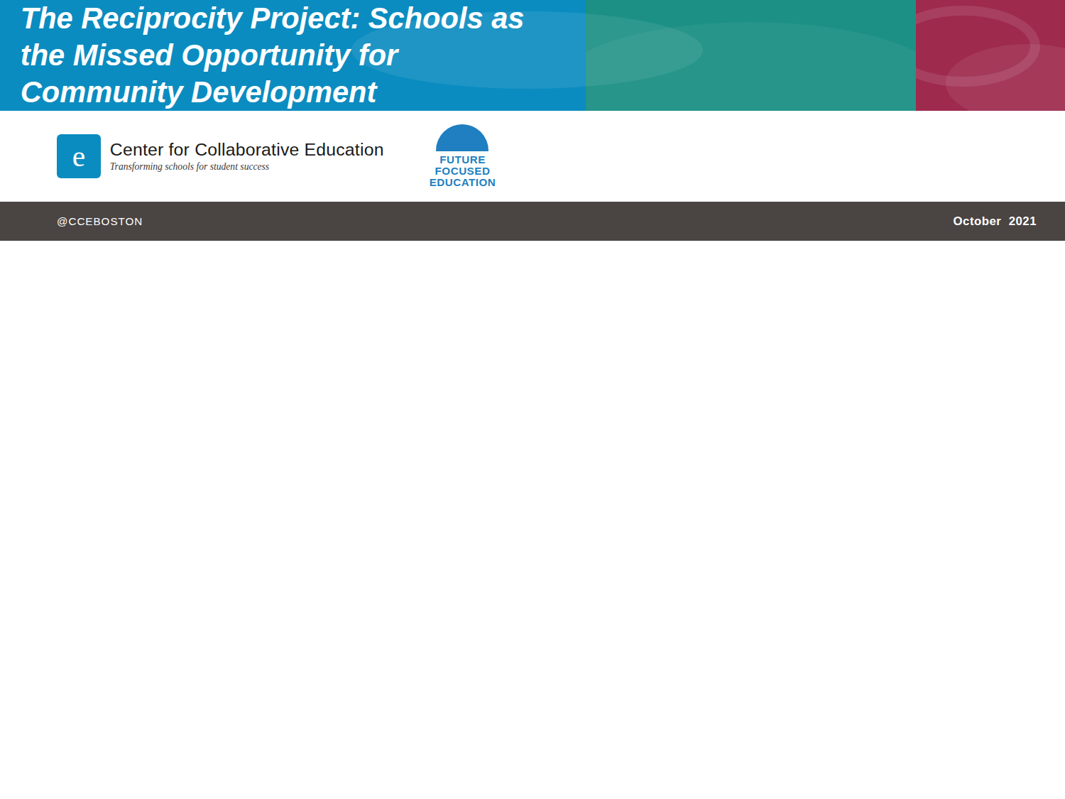The Reciprocity Project: Schools as the Missed Opportunity for Community Development
Center for Collaborative Education
Transforming schools for student success
FUTURE
FOCUSED
EDUCATION
@CCEBOSTON October 2021